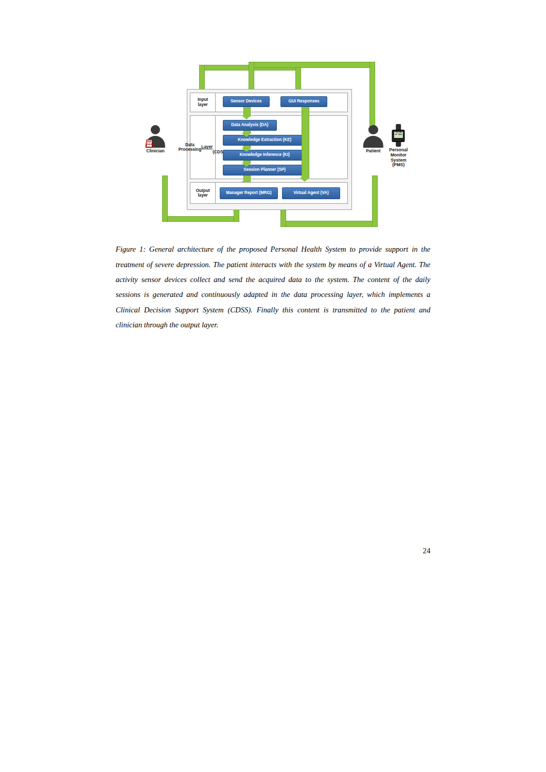Input
layer
Sensor Devices
GUI Responses
Data
Processing
Layer
(CDSS)
Data Analysis (DA)
Knowledge Extraction (KE)
Knowledge Inference (KI)
Session Planner (SP)
Output
layer
Manager Report (MRG)
Virtual Agent (VA)
PDF
Adobe
Clinician
Patient
12:45
88 bpm
Personal
Monitor
System
(PMS)
Figure 1: General architecture of the proposed Personal Health System to provide support in the treatment of severe depression. The patient interacts with the system by means of a Virtual Agent. The activity sensor devices collect and send the acquired data to the system. The content of the daily sessions is generated and continuously adapted in the data processing layer, which implements a Clinical Decision Support System (CDSS). Finally this content is transmitted to the patient and clinician through the output layer.
24